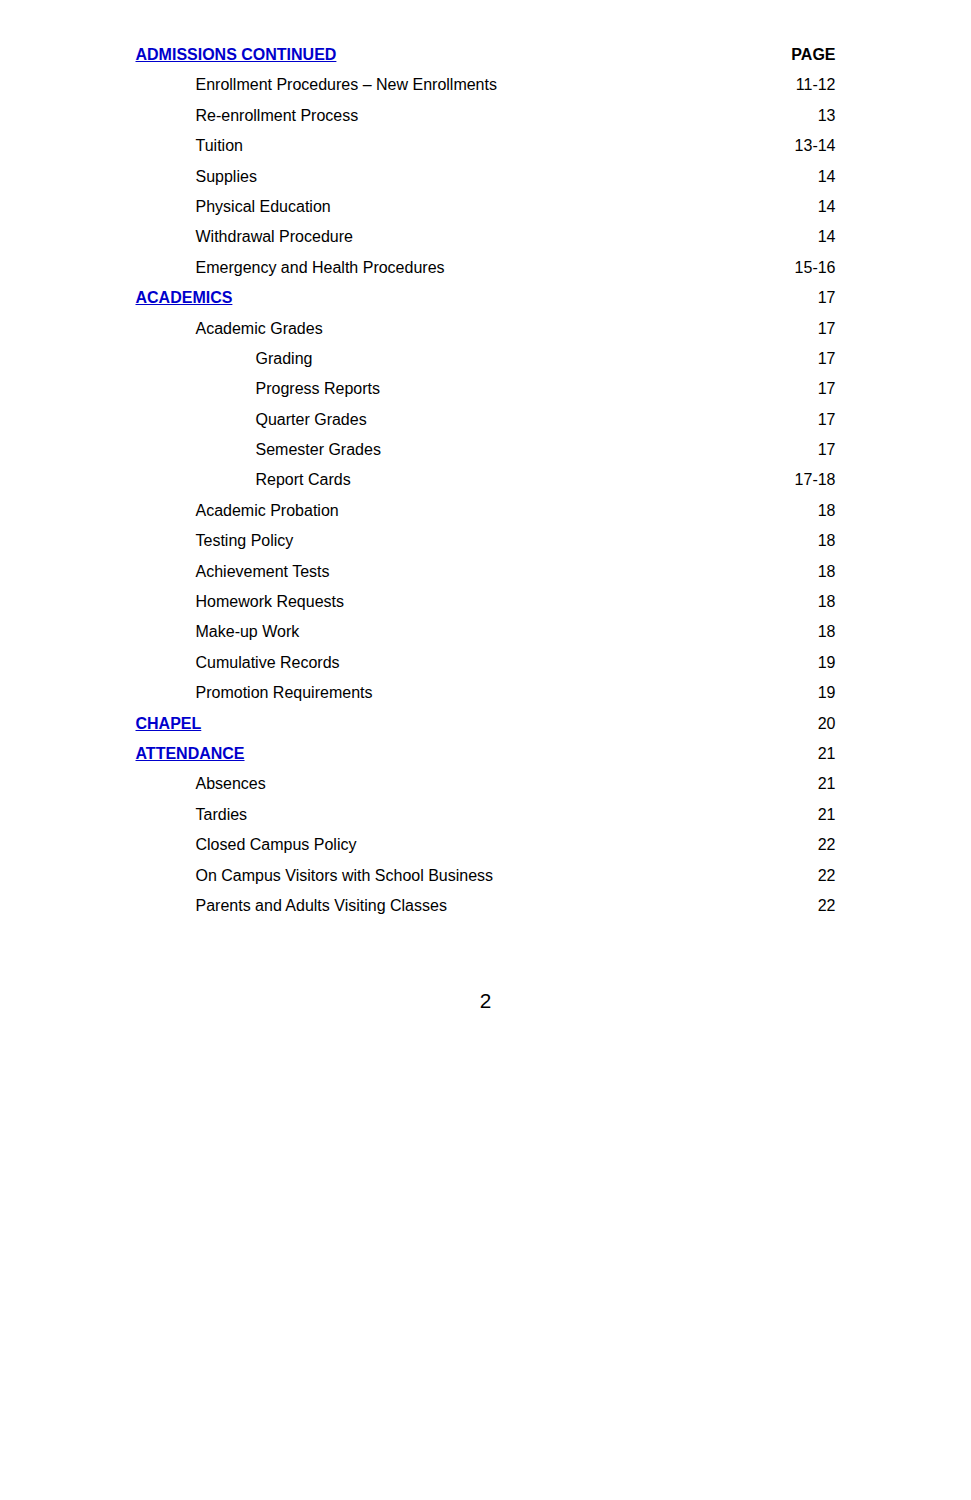| ADMISSIONS CONTINUED | PAGE |
| Enrollment Procedures – New Enrollments | 11-12 |
| Re-enrollment Process | 13 |
| Tuition | 13-14 |
| Supplies | 14 |
| Physical Education | 14 |
| Withdrawal Procedure | 14 |
| Emergency and Health Procedures | 15-16 |
| ACADEMICS | 17 |
| Academic Grades | 17 |
| Grading | 17 |
| Progress Reports | 17 |
| Quarter Grades | 17 |
| Semester Grades | 17 |
| Report Cards | 17-18 |
| Academic Probation | 18 |
| Testing Policy | 18 |
| Achievement Tests | 18 |
| Homework Requests | 18 |
| Make-up Work | 18 |
| Cumulative Records | 19 |
| Promotion Requirements | 19 |
| CHAPEL | 20 |
| ATTENDANCE | 21 |
| Absences | 21 |
| Tardies | 21 |
| Closed Campus Policy | 22 |
| On Campus Visitors with School Business | 22 |
| Parents and Adults Visiting Classes | 22 |
2